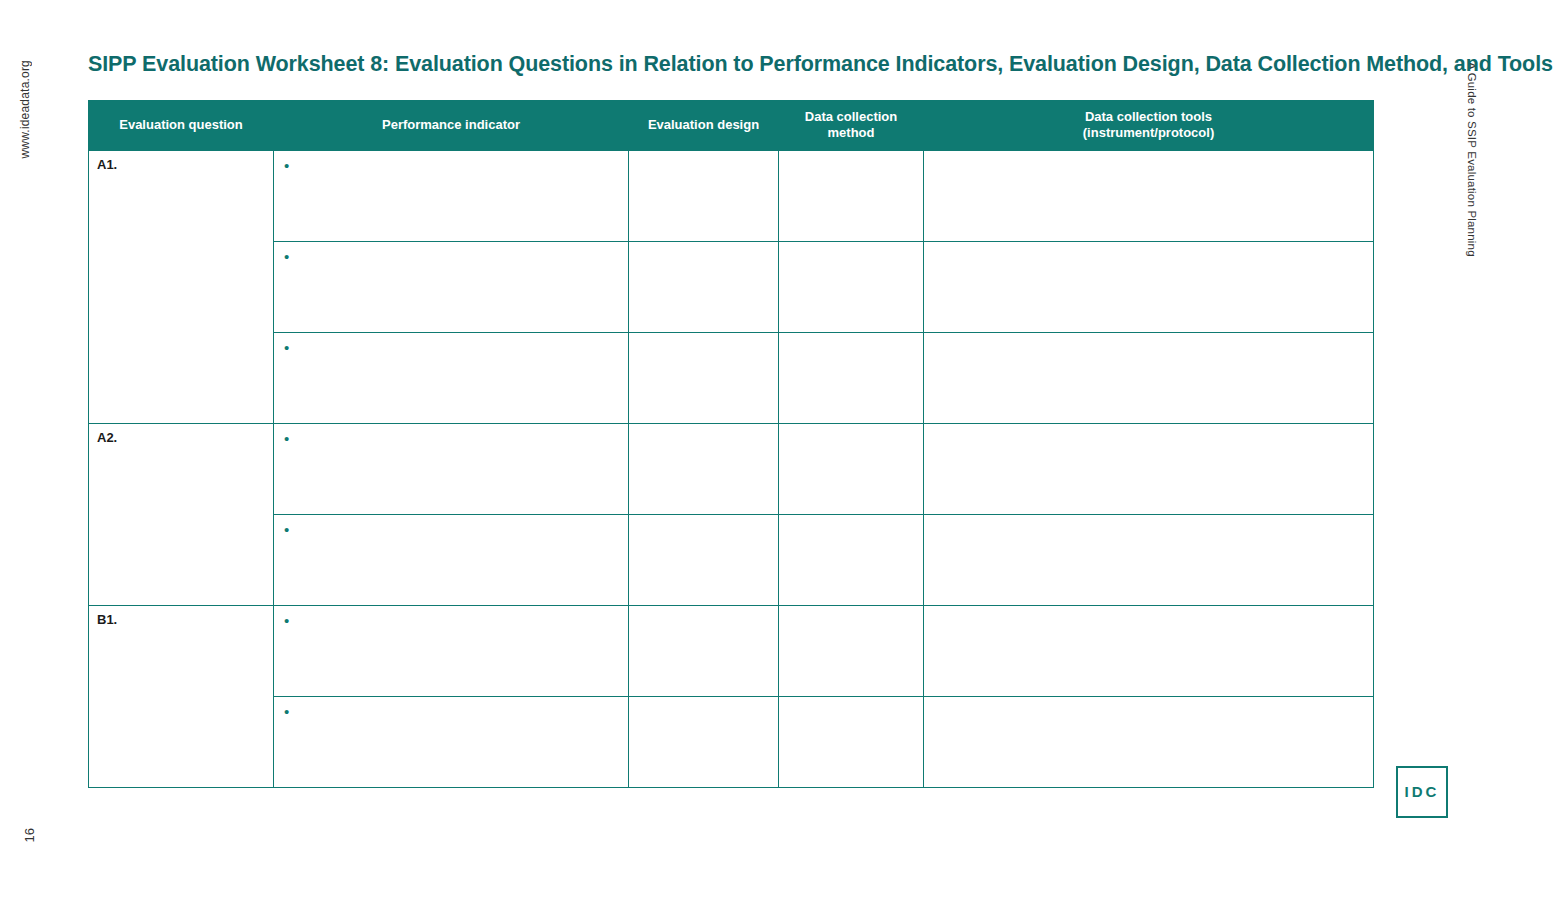www.ideadata.org
16
A Guide to SSIP Evaluation Planning
SIPP Evaluation Worksheet 8: Evaluation Questions in Relation to Performance Indicators, Evaluation Design, Data Collection Method, and Tools
| Evaluation question | Performance indicator | Evaluation design | Data collection method | Data collection tools (instrument/protocol) |
| --- | --- | --- | --- | --- |
| A1. | • | | | |
| • | | | |
| • | | | |
| A2. | • | | | |
| • | | | |
| B1. | • | | | |
| • | | | |
IDC